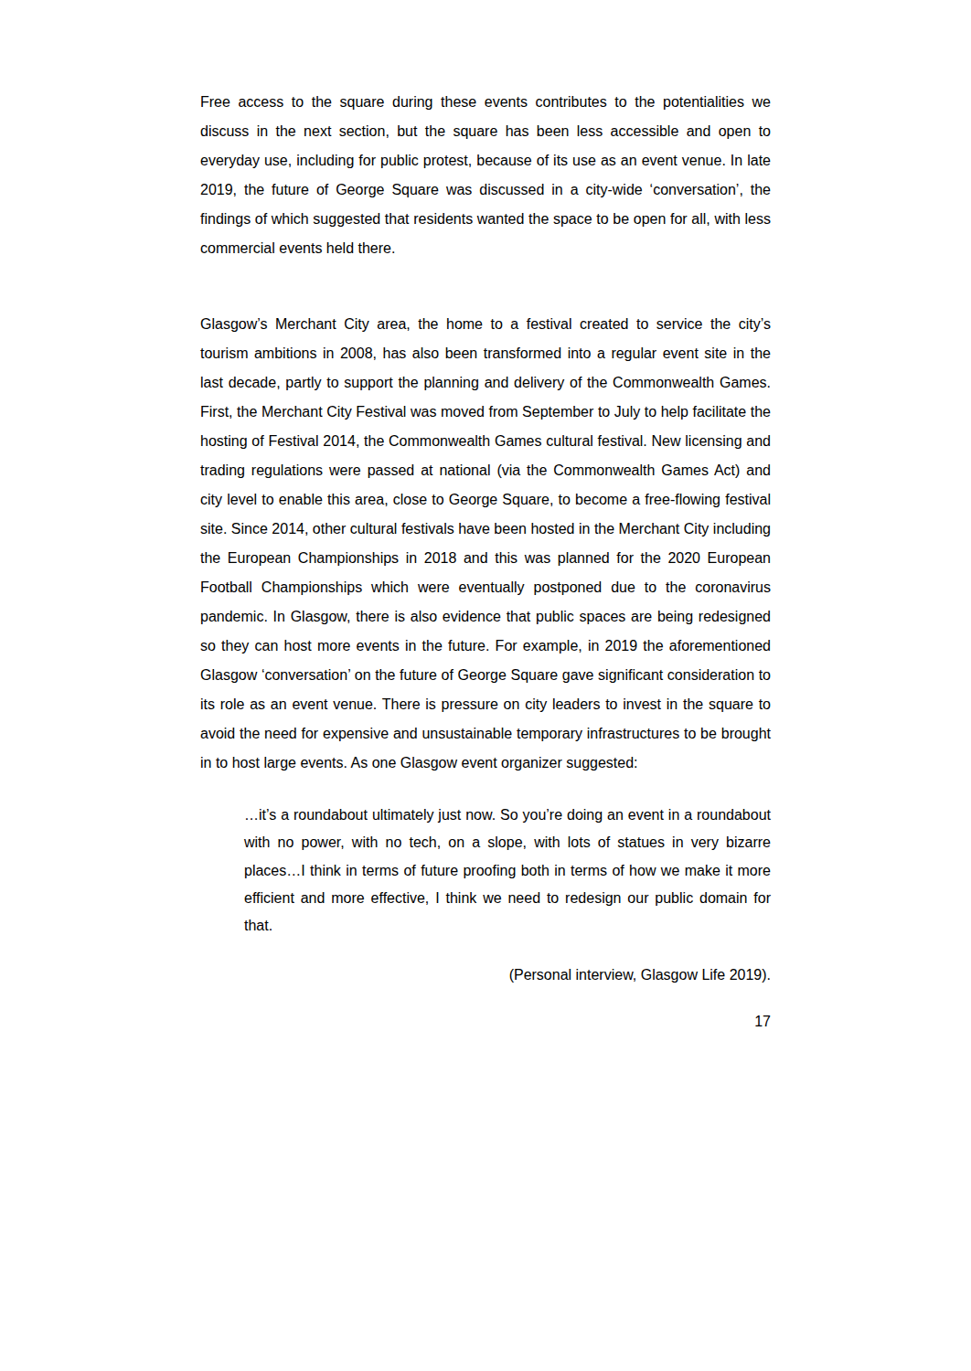Free access to the square during these events contributes to the potentialities we discuss in the next section, but the square has been less accessible and open to everyday use, including for public protest, because of its use as an event venue. In late 2019, the future of George Square was discussed in a city-wide ‘conversation’, the findings of which suggested that residents wanted the space to be open for all, with less commercial events held there.
Glasgow’s Merchant City area, the home to a festival created to service the city’s tourism ambitions in 2008, has also been transformed into a regular event site in the last decade, partly to support the planning and delivery of the Commonwealth Games. First, the Merchant City Festival was moved from September to July to help facilitate the hosting of Festival 2014, the Commonwealth Games cultural festival. New licensing and trading regulations were passed at national (via the Commonwealth Games Act) and city level to enable this area, close to George Square, to become a free-flowing festival site. Since 2014, other cultural festivals have been hosted in the Merchant City including the European Championships in 2018 and this was planned for the 2020 European Football Championships which were eventually postponed due to the coronavirus pandemic. In Glasgow, there is also evidence that public spaces are being redesigned so they can host more events in the future. For example, in 2019 the aforementioned Glasgow ‘conversation’ on the future of George Square gave significant consideration to its role as an event venue. There is pressure on city leaders to invest in the square to avoid the need for expensive and unsustainable temporary infrastructures to be brought in to host large events. As one Glasgow event organizer suggested:
…it’s a roundabout ultimately just now. So you’re doing an event in a roundabout with no power, with no tech, on a slope, with lots of statues in very bizarre places…I think in terms of future proofing both in terms of how we make it more efficient and more effective, I think we need to redesign our public domain for that.
(Personal interview, Glasgow Life 2019).
17